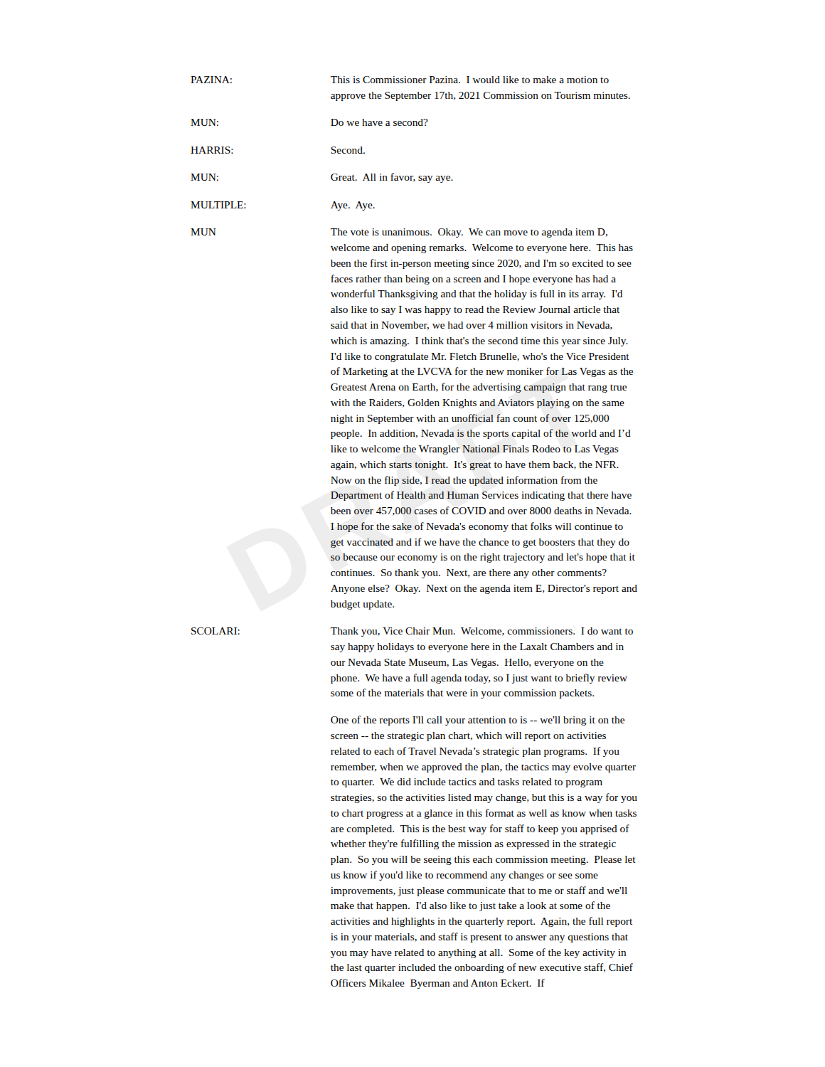DRAFT
PAZINA:
This is Commissioner Pazina. I would like to make a motion to approve the September 17th, 2021 Commission on Tourism minutes.
MUN:
Do we have a second?
HARRIS:
Second.
MUN:
Great. All in favor, say aye.
MULTIPLE:
Aye. Aye.
MUN
The vote is unanimous. Okay. We can move to agenda item D, welcome and opening remarks. Welcome to everyone here. This has been the first in-person meeting since 2020, and I'm so excited to see faces rather than being on a screen and I hope everyone has had a wonderful Thanksgiving and that the holiday is full in its array. I'd also like to say I was happy to read the Review Journal article that said that in November, we had over 4 million visitors in Nevada, which is amazing. I think that's the second time this year since July. I'd like to congratulate Mr. Fletch Brunelle, who's the Vice President of Marketing at the LVCVA for the new moniker for Las Vegas as the Greatest Arena on Earth, for the advertising campaign that rang true with the Raiders, Golden Knights and Aviators playing on the same night in September with an unofficial fan count of over 125,000 people. In addition, Nevada is the sports capital of the world and I’d like to welcome the Wrangler National Finals Rodeo to Las Vegas again, which starts tonight. It's great to have them back, the NFR. Now on the flip side, I read the updated information from the Department of Health and Human Services indicating that there have been over 457,000 cases of COVID and over 8000 deaths in Nevada. I hope for the sake of Nevada's economy that folks will continue to get vaccinated and if we have the chance to get boosters that they do so because our economy is on the right trajectory and let's hope that it continues. So thank you. Next, are there any other comments? Anyone else? Okay. Next on the agenda item E, Director's report and budget update.
SCOLARI:
Thank you, Vice Chair Mun. Welcome, commissioners. I do want to say happy holidays to everyone here in the Laxalt Chambers and in our Nevada State Museum, Las Vegas. Hello, everyone on the phone. We have a full agenda today, so I just want to briefly review some of the materials that were in your commission packets.
One of the reports I'll call your attention to is -- we'll bring it on the screen -- the strategic plan chart, which will report on activities related to each of Travel Nevada’s strategic plan programs. If you remember, when we approved the plan, the tactics may evolve quarter to quarter. We did include tactics and tasks related to program strategies, so the activities listed may change, but this is a way for you to chart progress at a glance in this format as well as know when tasks are completed. This is the best way for staff to keep you apprised of whether they're fulfilling the mission as expressed in the strategic plan. So you will be seeing this each commission meeting. Please let us know if you'd like to recommend any changes or see some improvements, just please communicate that to me or staff and we'll make that happen. I'd also like to just take a look at some of the activities and highlights in the quarterly report. Again, the full report is in your materials, and staff is present to answer any questions that you may have related to anything at all. Some of the key activity in the last quarter included the onboarding of new executive staff, Chief Officers Mikalee Byerman and Anton Eckert. If